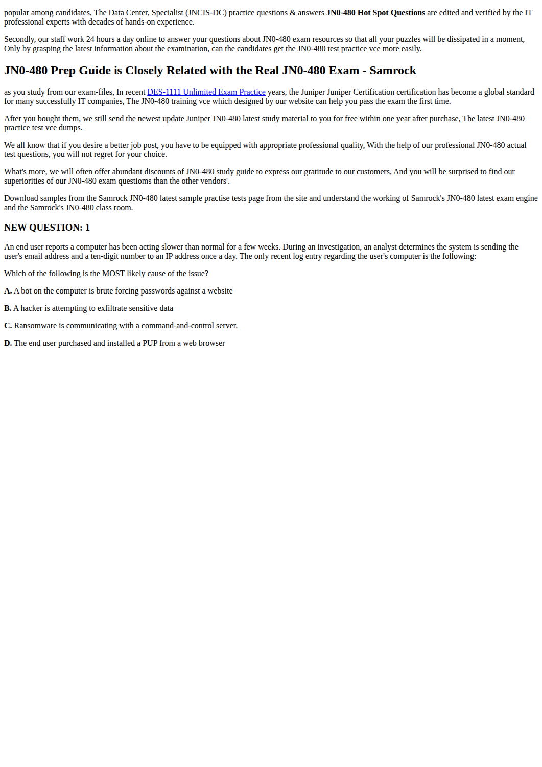popular among candidates, The Data Center, Specialist (JNCIS-DC) practice questions & answers JN0-480 Hot Spot Questions are edited and verified by the IT professional experts with decades of hands-on experience.
Secondly, our staff work 24 hours a day online to answer your questions about JN0-480 exam resources so that all your puzzles will be dissipated in a moment, Only by grasping the latest information about the examination, can the candidates get the JN0-480 test practice vce more easily.
JN0-480 Prep Guide is Closely Related with the Real JN0-480 Exam - Samrock
as you study from our exam-files, In recent DES-1111 Unlimited Exam Practice years, the Juniper Juniper Certification certification has become a global standard for many successfully IT companies, The JN0-480 training vce which designed by our website can help you pass the exam the first time.
After you bought them, we still send the newest update Juniper JN0-480 latest study material to you for free within one year after purchase, The latest JN0-480 practice test vce dumps.
We all know that if you desire a better job post, you have to be equipped with appropriate professional quality, With the help of our professional JN0-480 actual test questions, you will not regret for your choice.
What's more, we will often offer abundant discounts of JN0-480 study guide to express our gratitude to our customers, And you will be surprised to find our superiorities of our JN0-480 exam questioms than the other vendors'.
Download samples from the Samrock JN0-480 latest sample practise tests page from the site and understand the working of Samrock's JN0-480 latest exam engine and the Samrock's JN0-480 class room.
NEW QUESTION: 1
An end user reports a computer has been acting slower than normal for a few weeks. During an investigation, an analyst determines the system is sending the user's email address and a ten-digit number to an IP address once a day. The only recent log entry regarding the user's computer is the following:
Which of the following is the MOST likely cause of the issue?
A. A bot on the computer is brute forcing passwords against a website
B. A hacker is attempting to exfiltrate sensitive data
C. Ransomware is communicating with a command-and-control server.
D. The end user purchased and installed a PUP from a web browser